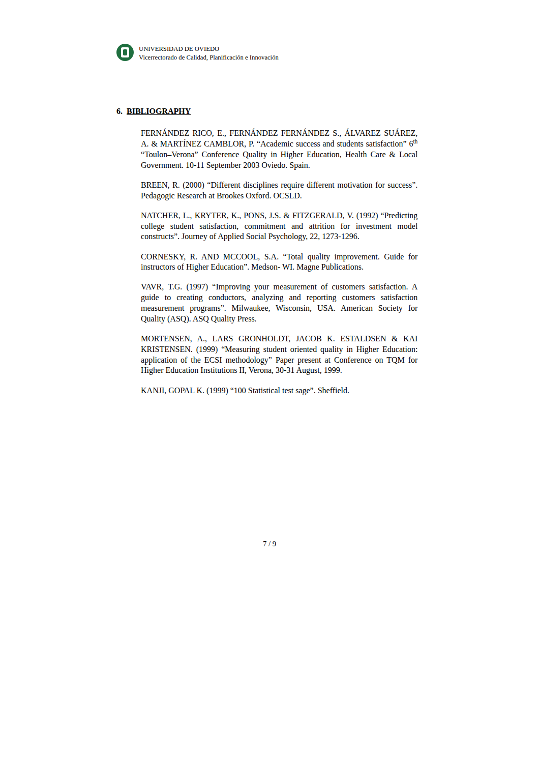UNIVERSIDAD DE OVIEDO
Vicerrectorado de Calidad, Planificación e Innovación
6.
BIBLIOGRAPHY
FERNÁNDEZ RICO, E., FERNÁNDEZ FERNÁNDEZ S., ÁLVAREZ SUÁREZ, A. & MARTÍNEZ CAMBLOR, P. “Academic success and students satisfaction” 6th “Toulon–Verona” Conference Quality in Higher Education, Health Care & Local Government. 10-11 September 2003 Oviedo. Spain.
BREEN, R. (2000) “Different disciplines require different motivation for success”. Pedagogic Research at Brookes Oxford. OCSLD.
NATCHER, L., KRYTER, K., PONS, J.S. & FITZGERALD, V. (1992) “Predicting college student satisfaction, commitment and attrition for investment model constructs”. Journey of Applied Social Psychology, 22, 1273-1296.
CORNESKY, R. AND MCCOOL, S.A. “Total quality improvement. Guide for instructors of Higher Education”. Medson- WI. Magne Publications.
VAVR, T.G. (1997) “Improving your measurement of customers satisfaction. A guide to creating conductors, analyzing and reporting customers satisfaction measurement programs”. Milwaukee, Wisconsin, USA. American Society for Quality (ASQ). ASQ Quality Press.
MORTENSEN, A., LARS GRONHOLDT, JACOB K. ESTALDSEN & KAI KRISTENSEN. (1999) “Measuring student oriented quality in Higher Education: application of the ECSI methodology” Paper present at Conference on TQM for Higher Education Institutions II, Verona, 30-31 August, 1999.
KANJI, GOPAL K. (1999) “100 Statistical test sage”. Sheffield.
7 / 9